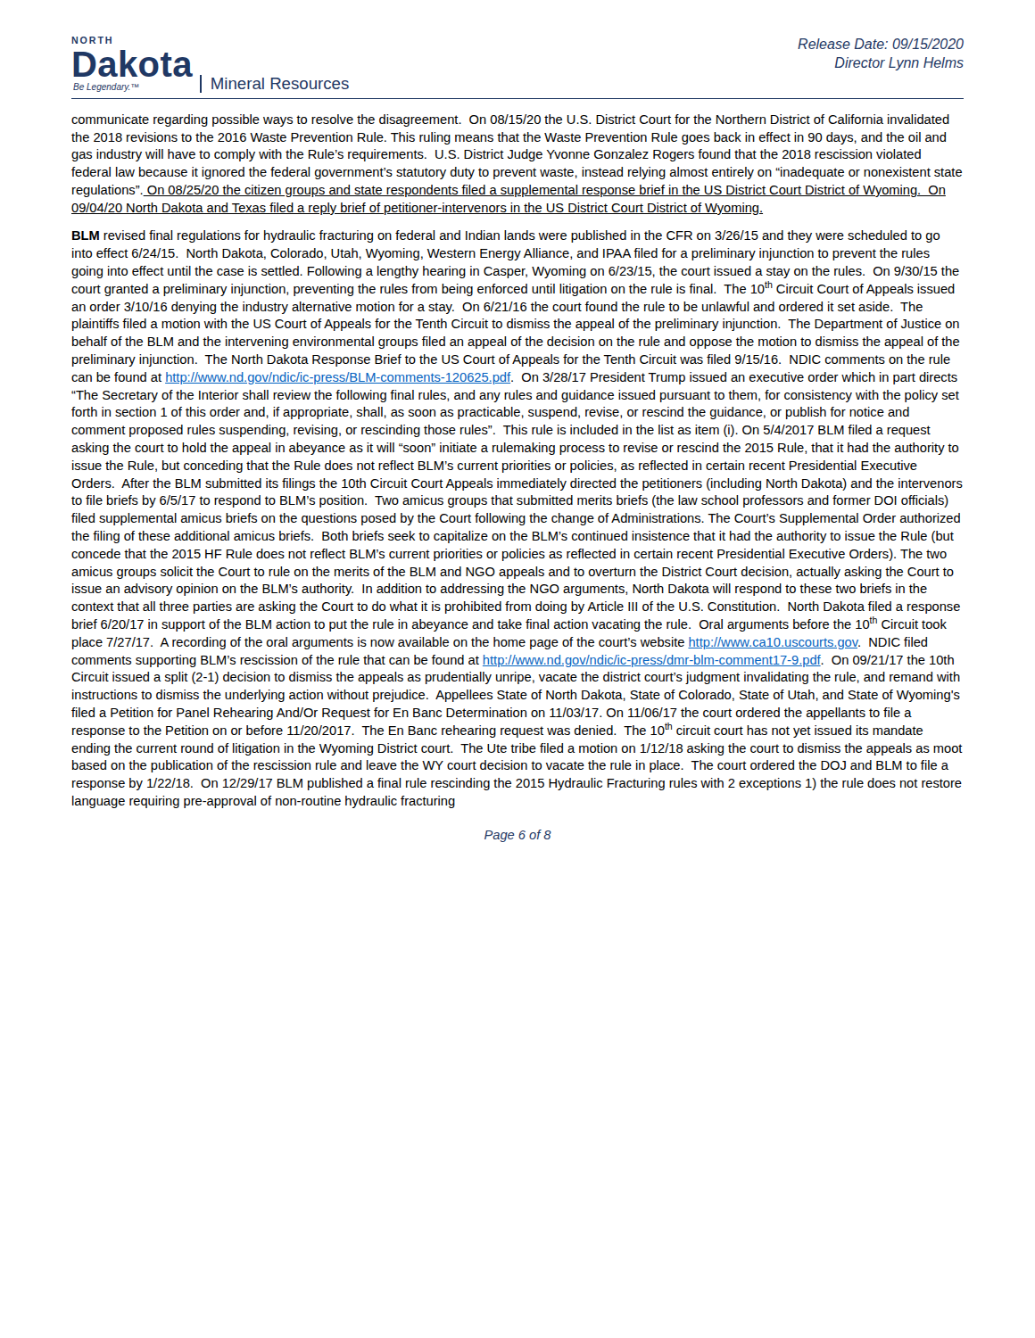NORTH
Dakota
Be Legendary.™
Mineral Resources
Release Date: 09/15/2020
Director Lynn Helms
communicate regarding possible ways to resolve the disagreement. On 08/15/20 the U.S. District Court for the Northern District of California invalidated the 2018 revisions to the 2016 Waste Prevention Rule. This ruling means that the Waste Prevention Rule goes back in effect in 90 days, and the oil and gas industry will have to comply with the Rule’s requirements. U.S. District Judge Yvonne Gonzalez Rogers found that the 2018 rescission violated federal law because it ignored the federal government’s statutory duty to prevent waste, instead relying almost entirely on “inadequate or nonexistent state regulations”. On 08/25/20 the citizen groups and state respondents filed a supplemental response brief in the US District Court District of Wyoming. On 09/04/20 North Dakota and Texas filed a reply brief of petitioner-intervenors in the US District Court District of Wyoming.
BLM revised final regulations for hydraulic fracturing on federal and Indian lands were published in the CFR on 3/26/15 and they were scheduled to go into effect 6/24/15. North Dakota, Colorado, Utah, Wyoming, Western Energy Alliance, and IPAA filed for a preliminary injunction to prevent the rules going into effect until the case is settled. Following a lengthy hearing in Casper, Wyoming on 6/23/15, the court issued a stay on the rules. On 9/30/15 the court granted a preliminary injunction, preventing the rules from being enforced until litigation on the rule is final. The 10th Circuit Court of Appeals issued an order 3/10/16 denying the industry alternative motion for a stay. On 6/21/16 the court found the rule to be unlawful and ordered it set aside. The plaintiffs filed a motion with the US Court of Appeals for the Tenth Circuit to dismiss the appeal of the preliminary injunction. The Department of Justice on behalf of the BLM and the intervening environmental groups filed an appeal of the decision on the rule and oppose the motion to dismiss the appeal of the preliminary injunction. The North Dakota Response Brief to the US Court of Appeals for the Tenth Circuit was filed 9/15/16. NDIC comments on the rule can be found at http://www.nd.gov/ndic/ic-press/BLM-comments-120625.pdf. On 3/28/17 President Trump issued an executive order which in part directs “The Secretary of the Interior shall review the following final rules, and any rules and guidance issued pursuant to them, for consistency with the policy set forth in section 1 of this order and, if appropriate, shall, as soon as practicable, suspend, revise, or rescind the guidance, or publish for notice and comment proposed rules suspending, revising, or rescinding those rules”. This rule is included in the list as item (i). On 5/4/2017 BLM filed a request asking the court to hold the appeal in abeyance as it will “soon” initiate a rulemaking process to revise or rescind the 2015 Rule, that it had the authority to issue the Rule, but conceding that the Rule does not reflect BLM’s current priorities or policies, as reflected in certain recent Presidential Executive Orders. After the BLM submitted its filings the 10th Circuit Court Appeals immediately directed the petitioners (including North Dakota) and the intervenors to file briefs by 6/5/17 to respond to BLM’s position. Two amicus groups that submitted merits briefs (the law school professors and former DOI officials) filed supplemental amicus briefs on the questions posed by the Court following the change of Administrations. The Court’s Supplemental Order authorized the filing of these additional amicus briefs. Both briefs seek to capitalize on the BLM’s continued insistence that it had the authority to issue the Rule (but concede that the 2015 HF Rule does not reflect BLM’s current priorities or policies as reflected in certain recent Presidential Executive Orders). The two amicus groups solicit the Court to rule on the merits of the BLM and NGO appeals and to overturn the District Court decision, actually asking the Court to issue an advisory opinion on the BLM’s authority. In addition to addressing the NGO arguments, North Dakota will respond to these two briefs in the context that all three parties are asking the Court to do what it is prohibited from doing by Article III of the U.S. Constitution. North Dakota filed a response brief 6/20/17 in support of the BLM action to put the rule in abeyance and take final action vacating the rule. Oral arguments before the 10th Circuit took place 7/27/17. A recording of the oral arguments is now available on the home page of the court’s website http://www.ca10.uscourts.gov. NDIC filed comments supporting BLM’s rescission of the rule that can be found at http://www.nd.gov/ndic/ic-press/dmr-blm-comment17-9.pdf. On 09/21/17 the 10th Circuit issued a split (2-1) decision to dismiss the appeals as prudentially unripe, vacate the district court’s judgment invalidating the rule, and remand with instructions to dismiss the underlying action without prejudice. Appellees State of North Dakota, State of Colorado, State of Utah, and State of Wyoming's filed a Petition for Panel Rehearing And/Or Request for En Banc Determination on 11/03/17. On 11/06/17 the court ordered the appellants to file a response to the Petition on or before 11/20/2017. The En Banc rehearing request was denied. The 10th circuit court has not yet issued its mandate ending the current round of litigation in the Wyoming District court. The Ute tribe filed a motion on 1/12/18 asking the court to dismiss the appeals as moot based on the publication of the rescission rule and leave the WY court decision to vacate the rule in place. The court ordered the DOJ and BLM to file a response by 1/22/18. On 12/29/17 BLM published a final rule rescinding the 2015 Hydraulic Fracturing rules with 2 exceptions 1) the rule does not restore language requiring pre-approval of non-routine hydraulic fracturing
Page 6 of 8